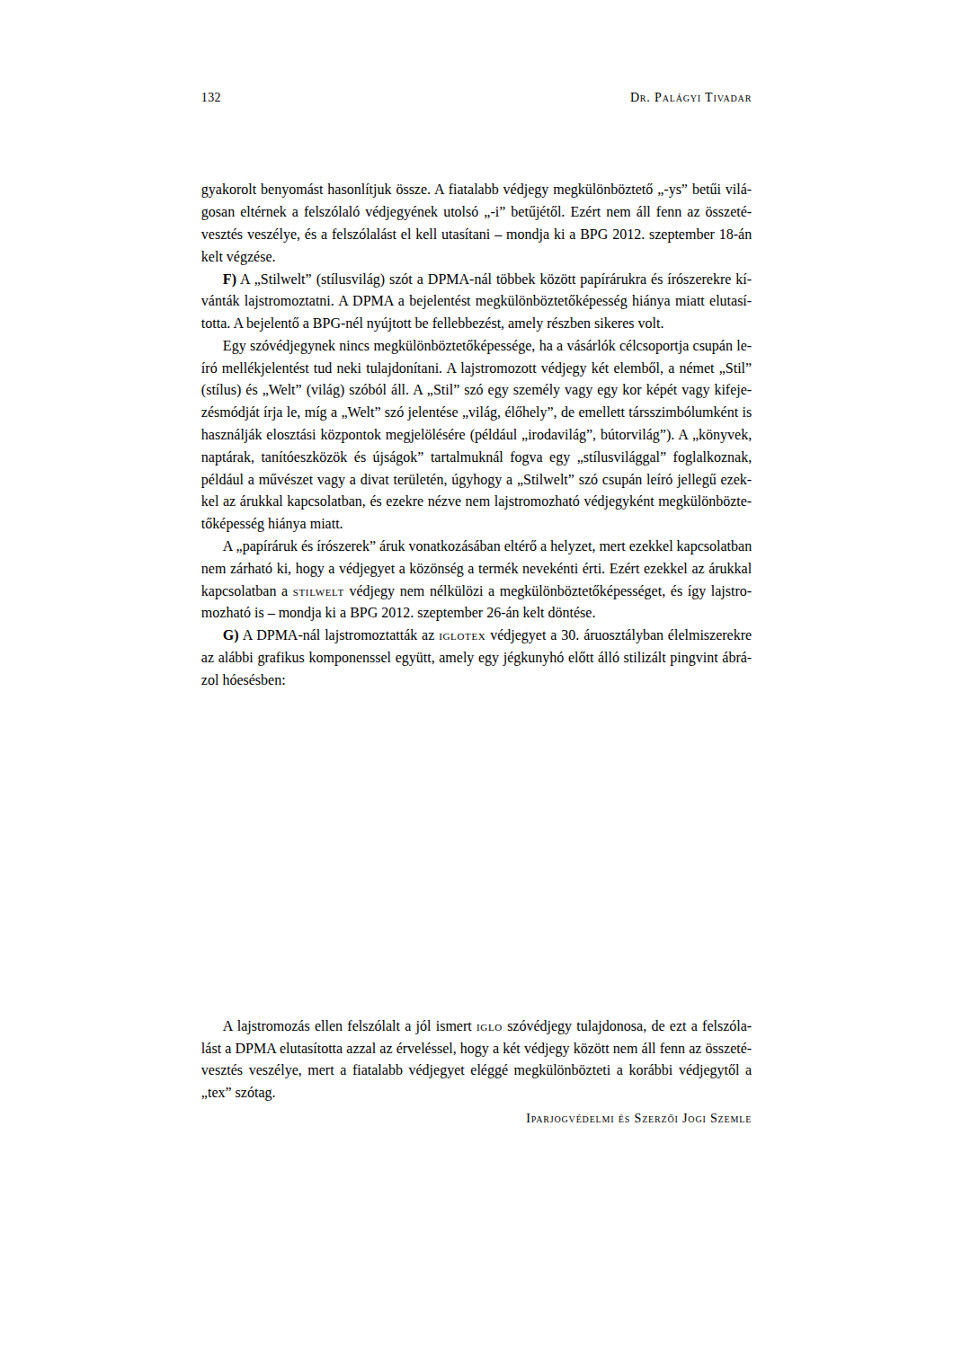132 Dr. Palágyi Tivadar
gyakorolt benyomást hasonlítjuk össze. A fiatalabb védjegy megkülönböztető „-ys” betűi világosan eltérnek a felszólaló védjegyének utolsó „-i” betűjétől. Ezért nem áll fenn az összetévesztés veszélye, és a felszólalást el kell utasítani – mondja ki a BPG 2012. szeptember 18-án kelt végzése.
F) A „Stilwelt” (stílusvilág) szót a DPMA-nál többek között papírárukra és írószerekre kívánták lajstromoztatni. A DPMA a bejelentést megkülönböztetőképesség hiánya miatt elutasította. A bejelentő a BPG-nél nyújtott be fellebbezést, amely részben sikeres volt.
Egy szóvédjegynek nincs megkülönböztetőképessége, ha a vásárlók célcsoportja csupán leíró mellékjelentést tud neki tulajdonítani. A lajstromozott védjegy két elemből, a német „Stil” (stílus) és „Welt” (világ) szóból áll. A „Stil” szó egy személy vagy egy kor képét vagy kifejezésmódját írja le, míg a „Welt” szó jelentése „világ, élőhely”, de emellett társszimbólumként is használják elosztási központok megjelölésére (például „irodavilág”, bútorvilág”). A „könyvek, naptárak, tanítóeszközök és újságok” tartalmuknál fogva egy „stílusvilággal” foglalkoznak, például a művészet vagy a divat területén, úgyhogy a „Stilwelt” szó csupán leíró jellegű ezekkel az árukkal kapcsolatban, és ezekre nézve nem lajstromozható védjegyként megkülönböztetőképesség hiánya miatt.
A „papíráruk és írószerek” áruk vonatkozásában eltérő a helyzet, mert ezekkel kapcsolatban nem zárható ki, hogy a védjegyet a közönség a termék nevekénti érti. Ezért ezekkel az árukkal kapcsolatban a stilwelt védjegy nem nélkülözi a megkülönböztetőképességet, és így lajstromozható is – mondja ki a BPG 2012. szeptember 26-án kelt döntése.
G) A DPMA-nál lajstromoztatták az iglotex védjegyet a 30. áruosztályban élelmiszerekre az alábbi grafikus komponenssel együtt, amely egy jégkunyhó előtt álló stilizált pingvint ábrázol hóesésben:
A lajstromozás ellen felszólalt a jól ismert iglo szóvédjegy tulajdonosa, de ezt a felszólalást a DPMA elutasította azzal az érveléssel, hogy a két védjegy között nem áll fenn az összetévesztés veszélye, mert a fiatalabb védjegyet eléggé megkülönbözteti a korábbi védjegytől a „tex” szótag.
Iparjogvédelmi és Szerzői Jogi Szemle